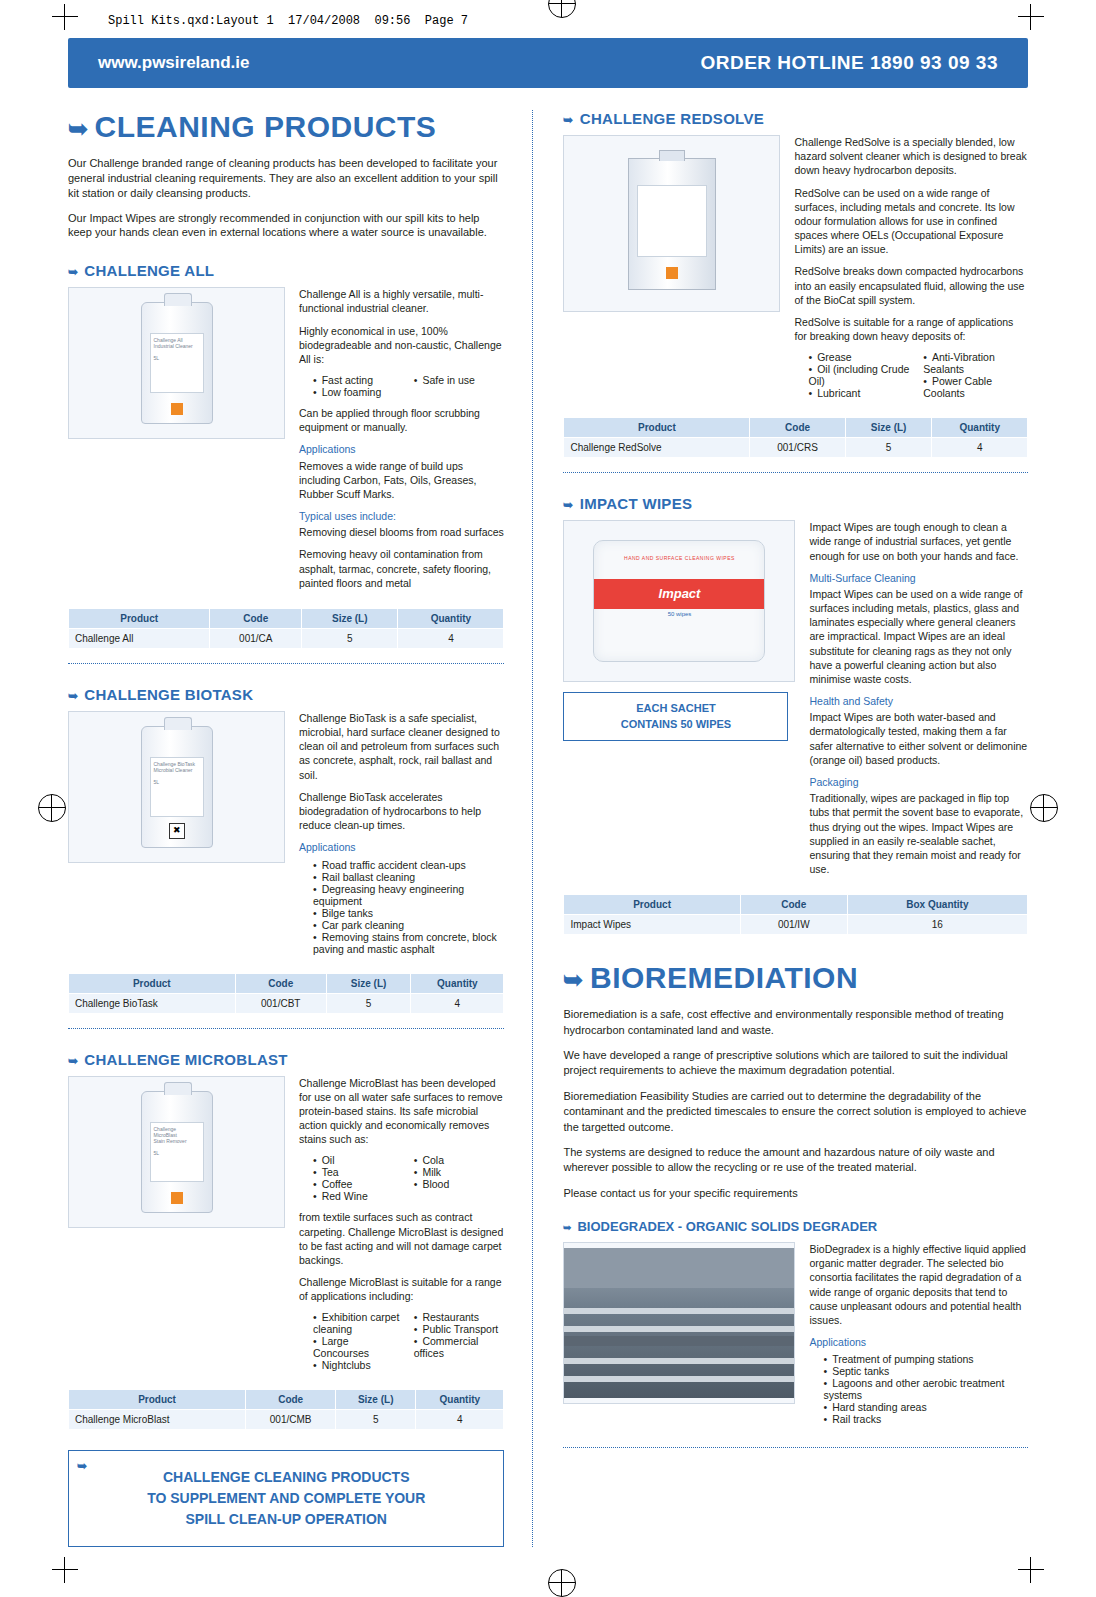Spill Kits.qxd:Layout 1 17/04/2008 09:56 Page 7
www.pwsireland.ie
ORDER HOTLINE 1890 93 09 33
➥CLEANING PRODUCTS
Our Challenge branded range of cleaning products has been developed to facilitate your general industrial cleaning requirements. They are also an excellent addition to your spill kit station or daily cleansing products.
Our Impact Wipes are strongly recommended in conjunction with our spill kits to help keep your hands clean even in external locations where a water source is unavailable.
➥CHALLENGE ALL
Challenge All
Industrial Cleaner
5L
Challenge All is a highly versatile, multi-functional industrial cleaner.
Highly economical in use, 100% biodegradeable and non-caustic, Challenge All is:
Fast acting
Low foaming
Safe in use
Can be applied through floor scrubbing equipment or manually.
Applications
Removes a wide range of build ups including Carbon, Fats, Oils, Greases, Rubber Scuff Marks.
Typical uses include:
Removing diesel blooms from road surfaces
Removing heavy oil contamination from asphalt, tarmac, concrete, safety flooring, painted floors and metal
| Product | Code | Size (L) | Quantity |
| --- | --- | --- | --- |
| Challenge All | 001/CA | 5 | 4 |
➥CHALLENGE BIOTASK
Challenge BioTask
Microbial Cleaner
5L
✖
Challenge BioTask is a safe specialist, microbial, hard surface cleaner designed to clean oil and petroleum from surfaces such as concrete, asphalt, rock, rail ballast and soil.
Challenge BioTask accelerates biodegradation of hydrocarbons to help reduce clean-up times.
Applications
Road traffic accident clean-ups
Rail ballast cleaning
Degreasing heavy engineering equipment
Bilge tanks
Car park cleaning
Removing stains from concrete, block paving and mastic asphalt
| Product | Code | Size (L) | Quantity |
| --- | --- | --- | --- |
| Challenge BioTask | 001/CBT | 5 | 4 |
➥CHALLENGE MICROBLAST
Challenge MicroBlast
Stain Remover
5L
Challenge MicroBlast has been developed for use on all water safe surfaces to remove protein-based stains. Its safe microbial action quickly and economically removes stains such as:
Oil
Tea
Coffee
Red Wine
Cola
Milk
Blood
from textile surfaces such as contract carpeting. Challenge MicroBlast is designed to be fast acting and will not damage carpet backings.
Challenge MicroBlast is suitable for a range of applications including:
Exhibition carpet cleaning
Large Concourses
Nightclubs
Restaurants
Public Transport
Commercial offices
| Product | Code | Size (L) | Quantity |
| --- | --- | --- | --- |
| Challenge MicroBlast | 001/CMB | 5 | 4 |
➥ CHALLENGE CLEANING PRODUCTS
TO SUPPLEMENT AND COMPLETE YOUR
SPILL CLEAN-UP OPERATION
➥CHALLENGE REDSOLVE
Challenge RedSolve is a specially blended, low hazard solvent cleaner which is designed to break down heavy hydrocarbon deposits.
RedSolve can be used on a wide range of surfaces, including metals and concrete. Its low odour formulation allows for use in confined spaces where OELs (Occupational Exposure Limits) are an issue.
RedSolve breaks down compacted hydrocarbons into an easily encapsulated fluid, allowing the use of the BioCat spill system.
RedSolve is suitable for a range of applications for breaking down heavy deposits of:
Grease
Oil (including Crude Oil)
Lubricant
Anti-Vibration Sealants
Power Cable Coolants
| Product | Code | Size (L) | Quantity |
| --- | --- | --- | --- |
| Challenge RedSolve | 001/CRS | 5 | 4 |
➥IMPACT WIPES
HAND AND SURFACE CLEANING WIPES
Impact
50 wipes
EACH SACHET
CONTAINS 50 WIPES
Impact Wipes are tough enough to clean a wide range of industrial surfaces, yet gentle enough for use on both your hands and face.
Multi-Surface Cleaning
Impact Wipes can be used on a wide range of surfaces including metals, plastics, glass and laminates especially where general cleaners are impractical. Impact Wipes are an ideal substitute for cleaning rags as they not only have a powerful cleaning action but also minimise waste costs.
Health and Safety
Impact Wipes are both water-based and dermatologically tested, making them a far safer alternative to either solvent or delimonine (orange oil) based products.
Packaging
Traditionally, wipes are packaged in flip top tubs that permit the sovent base to evaporate, thus drying out the wipes. Impact Wipes are supplied in an easily re-sealable sachet, ensuring that they remain moist and ready for use.
| Product | Code | Box Quantity |
| --- | --- | --- |
| Impact Wipes | 001/IW | 16 |
➥BIOREMEDIATION
Bioremediation is a safe, cost effective and environmentally responsible method of treating hydrocarbon contaminated land and waste.
We have developed a range of prescriptive solutions which are tailored to suit the individual project requirements to achieve the maximum degradation potential.
Bioremediation Feasibility Studies are carried out to determine the degradability of the contaminant and the predicted timescales to ensure the correct solution is employed to achieve the targetted outcome.
The systems are designed to reduce the amount and hazardous nature of oily waste and wherever possible to allow the recycling or re use of the treated material.
Please contact us for your specific requirements
➥BIODEGRADEX - ORGANIC SOLIDS DEGRADER
BioDegradex is a highly effective liquid applied organic matter degrader. The selected bio consortia facilitates the rapid degradation of a wide range of organic deposits that tend to cause unpleasant odours and potential health issues.
Applications
Treatment of pumping stations
Septic tanks
Lagoons and other aerobic treatment systems
Hard standing areas
Rail tracks